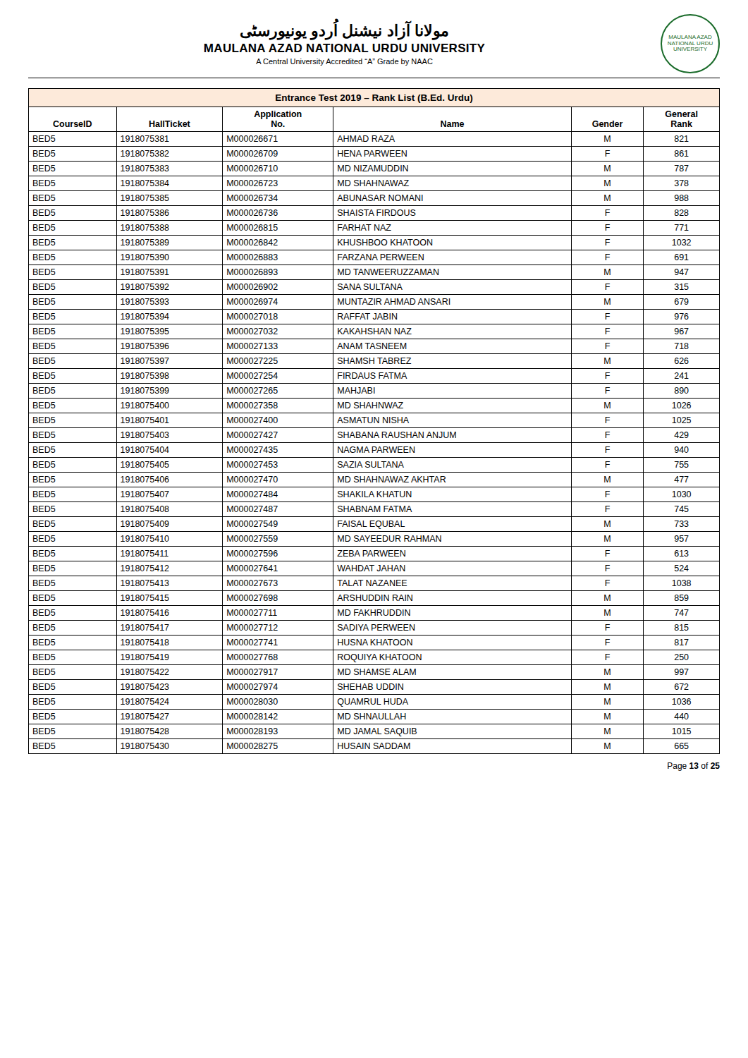مولانا آزاد نیشنل اُردو یونیورسٹی
MAULANA AZAD NATIONAL URDU UNIVERSITY
A Central University Accredited “A” Grade by NAAC
MAULANA AZAD
NATIONAL URDU
UNIVERSITY
Entrance Test 2019 – Rank List (B.Ed. Urdu)
| CourseID | HallTicket | Application No. | Name | Gender | General Rank |
| --- | --- | --- | --- | --- | --- |
| BED5 | 1918075381 | M000026671 | AHMAD RAZA | M | 821 |
| BED5 | 1918075382 | M000026709 | HENA PARWEEN | F | 861 |
| BED5 | 1918075383 | M000026710 | MD NIZAMUDDIN | M | 787 |
| BED5 | 1918075384 | M000026723 | MD SHAHNAWAZ | M | 378 |
| BED5 | 1918075385 | M000026734 | ABUNASAR NOMANI | M | 988 |
| BED5 | 1918075386 | M000026736 | SHAISTA FIRDOUS | F | 828 |
| BED5 | 1918075388 | M000026815 | FARHAT NAZ | F | 771 |
| BED5 | 1918075389 | M000026842 | KHUSHBOO KHATOON | F | 1032 |
| BED5 | 1918075390 | M000026883 | FARZANA PERWEEN | F | 691 |
| BED5 | 1918075391 | M000026893 | MD TANWEERUZZAMAN | M | 947 |
| BED5 | 1918075392 | M000026902 | SANA SULTANA | F | 315 |
| BED5 | 1918075393 | M000026974 | MUNTAZIR AHMAD ANSARI | M | 679 |
| BED5 | 1918075394 | M000027018 | RAFFAT JABIN | F | 976 |
| BED5 | 1918075395 | M000027032 | KAKAHSHAN NAZ | F | 967 |
| BED5 | 1918075396 | M000027133 | ANAM TASNEEM | F | 718 |
| BED5 | 1918075397 | M000027225 | SHAMSH TABREZ | M | 626 |
| BED5 | 1918075398 | M000027254 | FIRDAUS FATMA | F | 241 |
| BED5 | 1918075399 | M000027265 | MAHJABI | F | 890 |
| BED5 | 1918075400 | M000027358 | MD SHAHNWAZ | M | 1026 |
| BED5 | 1918075401 | M000027400 | ASMATUN NISHA | F | 1025 |
| BED5 | 1918075403 | M000027427 | SHABANA RAUSHAN ANJUM | F | 429 |
| BED5 | 1918075404 | M000027435 | NAGMA PARWEEN | F | 940 |
| BED5 | 1918075405 | M000027453 | SAZIA SULTANA | F | 755 |
| BED5 | 1918075406 | M000027470 | MD SHAHNAWAZ AKHTAR | M | 477 |
| BED5 | 1918075407 | M000027484 | SHAKILA KHATUN | F | 1030 |
| BED5 | 1918075408 | M000027487 | SHABNAM FATMA | F | 745 |
| BED5 | 1918075409 | M000027549 | FAISAL EQUBAL | M | 733 |
| BED5 | 1918075410 | M000027559 | MD SAYEEDUR RAHMAN | M | 957 |
| BED5 | 1918075411 | M000027596 | ZEBA PARWEEN | F | 613 |
| BED5 | 1918075412 | M000027641 | WAHDAT JAHAN | F | 524 |
| BED5 | 1918075413 | M000027673 | TALAT NAZANEE | F | 1038 |
| BED5 | 1918075415 | M000027698 | ARSHUDDIN RAIN | M | 859 |
| BED5 | 1918075416 | M000027711 | MD FAKHRUDDIN | M | 747 |
| BED5 | 1918075417 | M000027712 | SADIYA PERWEEN | F | 815 |
| BED5 | 1918075418 | M000027741 | HUSNA KHATOON | F | 817 |
| BED5 | 1918075419 | M000027768 | ROQUIYA KHATOON | F | 250 |
| BED5 | 1918075422 | M000027917 | MD SHAMSE ALAM | M | 997 |
| BED5 | 1918075423 | M000027974 | SHEHAB UDDIN | M | 672 |
| BED5 | 1918075424 | M000028030 | QUAMRUL HUDA | M | 1036 |
| BED5 | 1918075427 | M000028142 | MD SHNAULLAH | M | 440 |
| BED5 | 1918075428 | M000028193 | MD JAMAL SAQUIB | M | 1015 |
| BED5 | 1918075430 | M000028275 | HUSAIN SADDAM | M | 665 |
Page 13 of 25